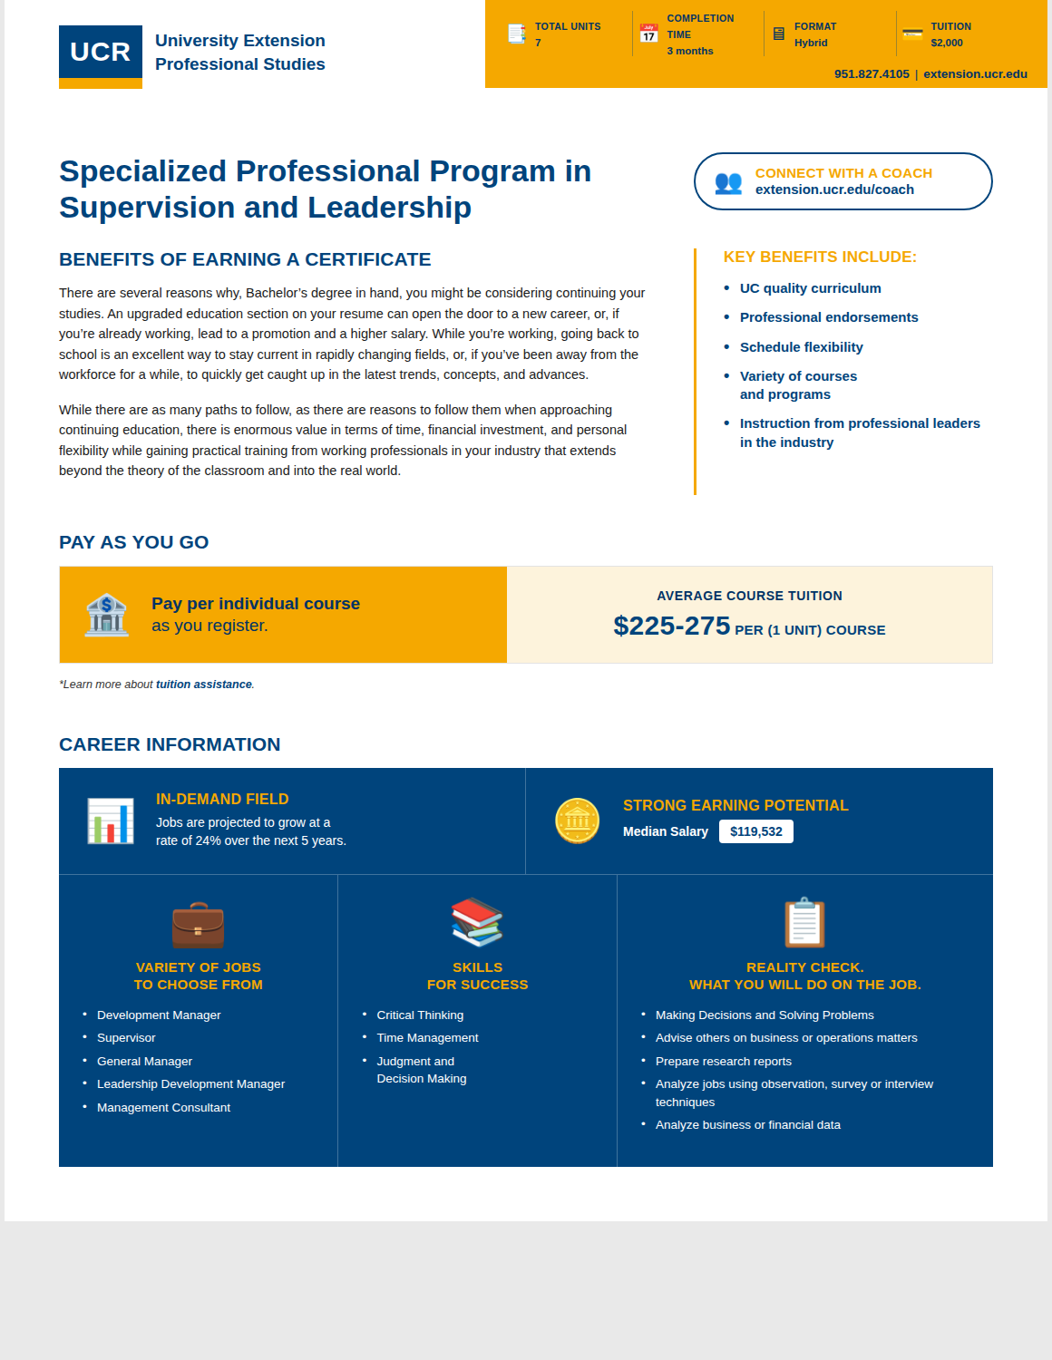UCR
University Extension
Professional Studies
📑 Total Units
7
📅 Completion Time
3 months
🖥 Format
Hybrid
💳 Tuition
$2,000
951.827.4105|extension.ucr.edu
Specialized Professional Program in
Supervision and Leadership
👥 CONNECT WITH A COACH
extension.ucr.edu/coach
Benefits of Earning a Certificate
There are several reasons why, Bachelor’s degree in hand, you might be considering continuing your studies. An upgraded education section on your resume can open the door to a new career, or, if you’re already working, lead to a promotion and a higher salary. While you’re working, going back to school is an excellent way to stay current in rapidly changing fields, or, if you’ve been away from the workforce for a while, to quickly get caught up in the latest trends, concepts, and advances.
While there are as many paths to follow, as there are reasons to follow them when approaching continuing education, there is enormous value in terms of time, financial investment, and personal flexibility while gaining practical training from working professionals in your industry that extends beyond the theory of the classroom and into the real world.
Key Benefits Include:
UC quality curriculum
Professional endorsements
Schedule flexibility
Variety of courses
and programs
Instruction from professional leaders in the industry
Pay As You Go
🏦 Pay per individual course as you register.
Average Course Tuition
$225-275 PER (1 UNIT) COURSE
*Learn more about tuition assistance.
Career Information
📊
In-Demand Field
Jobs are projected to grow at a
rate of 24% over the next 5 years.
🪙
Strong Earning Potential
Median Salary $119,532
💼
Variety of Jobs
to Choose From
Development Manager
Supervisor
General Manager
Leadership Development Manager
Management Consultant
📚
Skills
for Success
Critical Thinking
Time Management
Judgment and
Decision Making
📋
Reality Check.
What You Will Do on the Job.
Making Decisions and Solving Problems
Advise others on business or operations matters
Prepare research reports
Analyze jobs using observation, survey or interview techniques
Analyze business or financial data